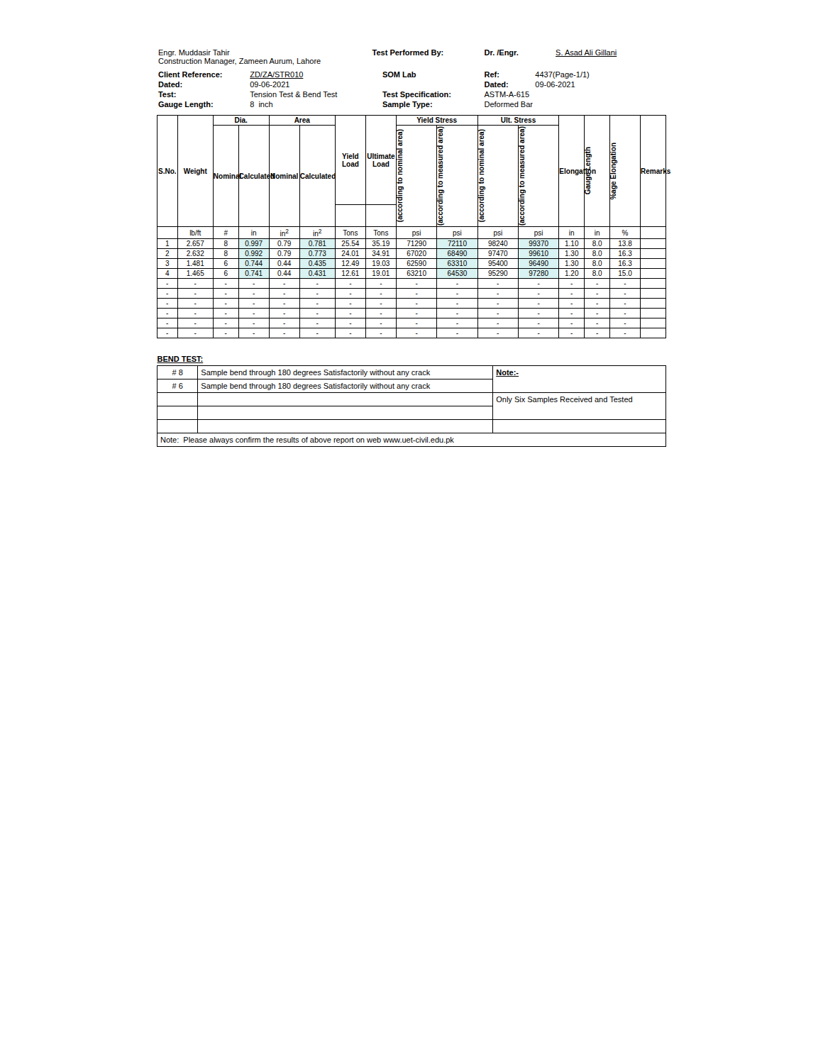| Engr. Muddasir Tahir | Test Performed By: | Dr. /Engr. | S. Asad Ali Gillani |
| Construction Manager, Zameen Aurum, Lahore |
| Client Reference: | ZD/ZA/STR010 | SOM Lab | Ref: | 4437(Page-1/1) |
| Dated: | 09-06-2021 | | Dated: | 09-06-2021 |
| Test: | Tension Test & Bend Test | Test Specification: | ASTM-A-615 |
| Gauge Length: | 8 inch | Sample Type: | Deformed Bar |
| S.No. | Weight | Dia. | Area | Yield Load | Ultimate Load | Yield Stress | Ult. Stress | Elongation | Gauge Length | %age Elongation | Remarks |
| --- | --- | --- | --- | --- | --- | --- | --- | --- | --- | --- | --- |
| Nominal | Calculated | Nominal | Calculated | (according to nominal area) | (according to measured area) | (according to nominal area) | (according to measured area) |
| | lb/ft | # | in | in 2 | in 2 | Tons | Tons | psi | psi | psi | psi | in | in | % | |
| 1 | 2.657 | 8 | 0.997 | 0.79 | 0.781 | 25.54 | 35.19 | 71290 | 72110 | 98240 | 99370 | 1.10 | 8.0 | 13.8 | |
| 2 | 2.632 | 8 | 0.992 | 0.79 | 0.773 | 24.01 | 34.91 | 67020 | 68490 | 97470 | 99610 | 1.30 | 8.0 | 16.3 | |
| 3 | 1.481 | 6 | 0.744 | 0.44 | 0.435 | 12.49 | 19.03 | 62590 | 63310 | 95400 | 96490 | 1.30 | 8.0 | 16.3 | |
| 4 | 1.465 | 6 | 0.741 | 0.44 | 0.431 | 12.61 | 19.01 | 63210 | 64530 | 95290 | 97280 | 1.20 | 8.0 | 15.0 | |
| - | - | - | - | - | - | - | - | - | - | - | - | - | - | - | |
| - | - | - | - | - | - | - | - | - | - | - | - | - | - | - | |
| - | - | - | - | - | - | - | - | - | - | - | - | - | - | - | |
| - | - | - | - | - | - | - | - | - | - | - | - | - | - | - | |
| - | - | - | - | - | - | - | - | - | - | - | - | - | - | - | |
| - | - | - | - | - | - | - | - | - | - | - | - | - | - | - | |
| BEND TEST: |
| # 8 | Sample bend through 180 degrees Satisfactorily without any crack | Note:- |
| # 6 | Sample bend through 180 degrees Satisfactorily without any crack |
| | | Only Six Samples Received and Tested |
| Note: Please always confirm the results of above report on web www.uet-civil.edu.pk |